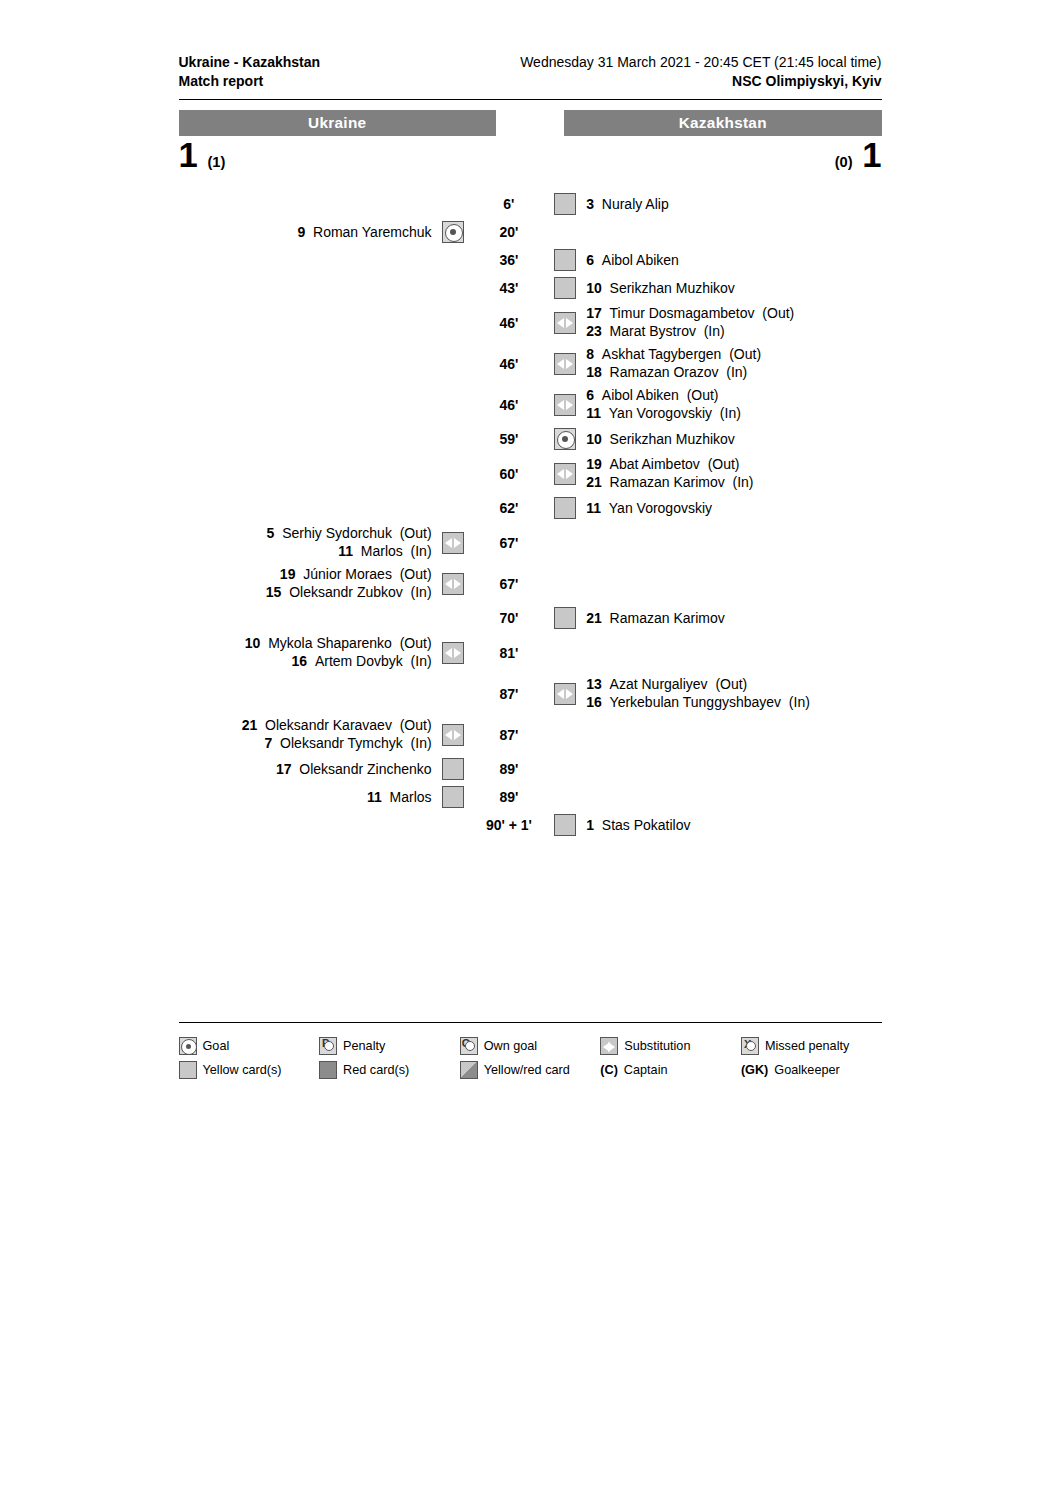Ukraine - Kazakhstan
Match report
Wednesday 31 March 2021 - 20:45 CET (21:45 local time)
NSC Olimpiyskyi, Kyiv
Ukraine
Kazakhstan
1 (1)
(0) 1
| | | 6' | | 3 Nuraly Alip |
| 9 Roman Yaremchuk | | 20' | | |
| | | 36' | | 6 Aibol Abiken |
| | | 43' | | 10 Serikzhan Muzhikov |
| | | 46' | | 17 Timur Dosmagambetov (Out) 23 Marat Bystrov (In) |
| | | 46' | | 8 Askhat Tagybergen (Out) 18 Ramazan Orazov (In) |
| | | 46' | | 6 Aibol Abiken (Out) 11 Yan Vorogovskiy (In) |
| | | 59' | | 10 Serikzhan Muzhikov |
| | | 60' | | 19 Abat Aimbetov (Out) 21 Ramazan Karimov (In) |
| | | 62' | | 11 Yan Vorogovskiy |
| 5 Serhiy Sydorchuk (Out) 11 Marlos (In) | | 67' | | |
| 19 Júnior Moraes (Out) 15 Oleksandr Zubkov (In) | | 67' | | |
| | | 70' | | 21 Ramazan Karimov |
| 10 Mykola Shaparenko (Out) 16 Artem Dovbyk (In) | | 81' | | |
| | | 87' | | 13 Azat Nurgaliyev (Out) 16 Yerkebulan Tunggyshbayev (In) |
| 21 Oleksandr Karavaev (Out) 7 Oleksandr Tymchyk (In) | | 87' | | |
| 17 Oleksandr Zinchenko | | 89' | | |
| 11 Marlos | | 89' | | |
| | | 90' + 1' | | 1 Stas Pokatilov |
Goal
Penalty
Own goal
Substitution
Missed penalty
Yellow card(s)
Red card(s)
Yellow/red card
(C) Captain
(GK) Goalkeeper